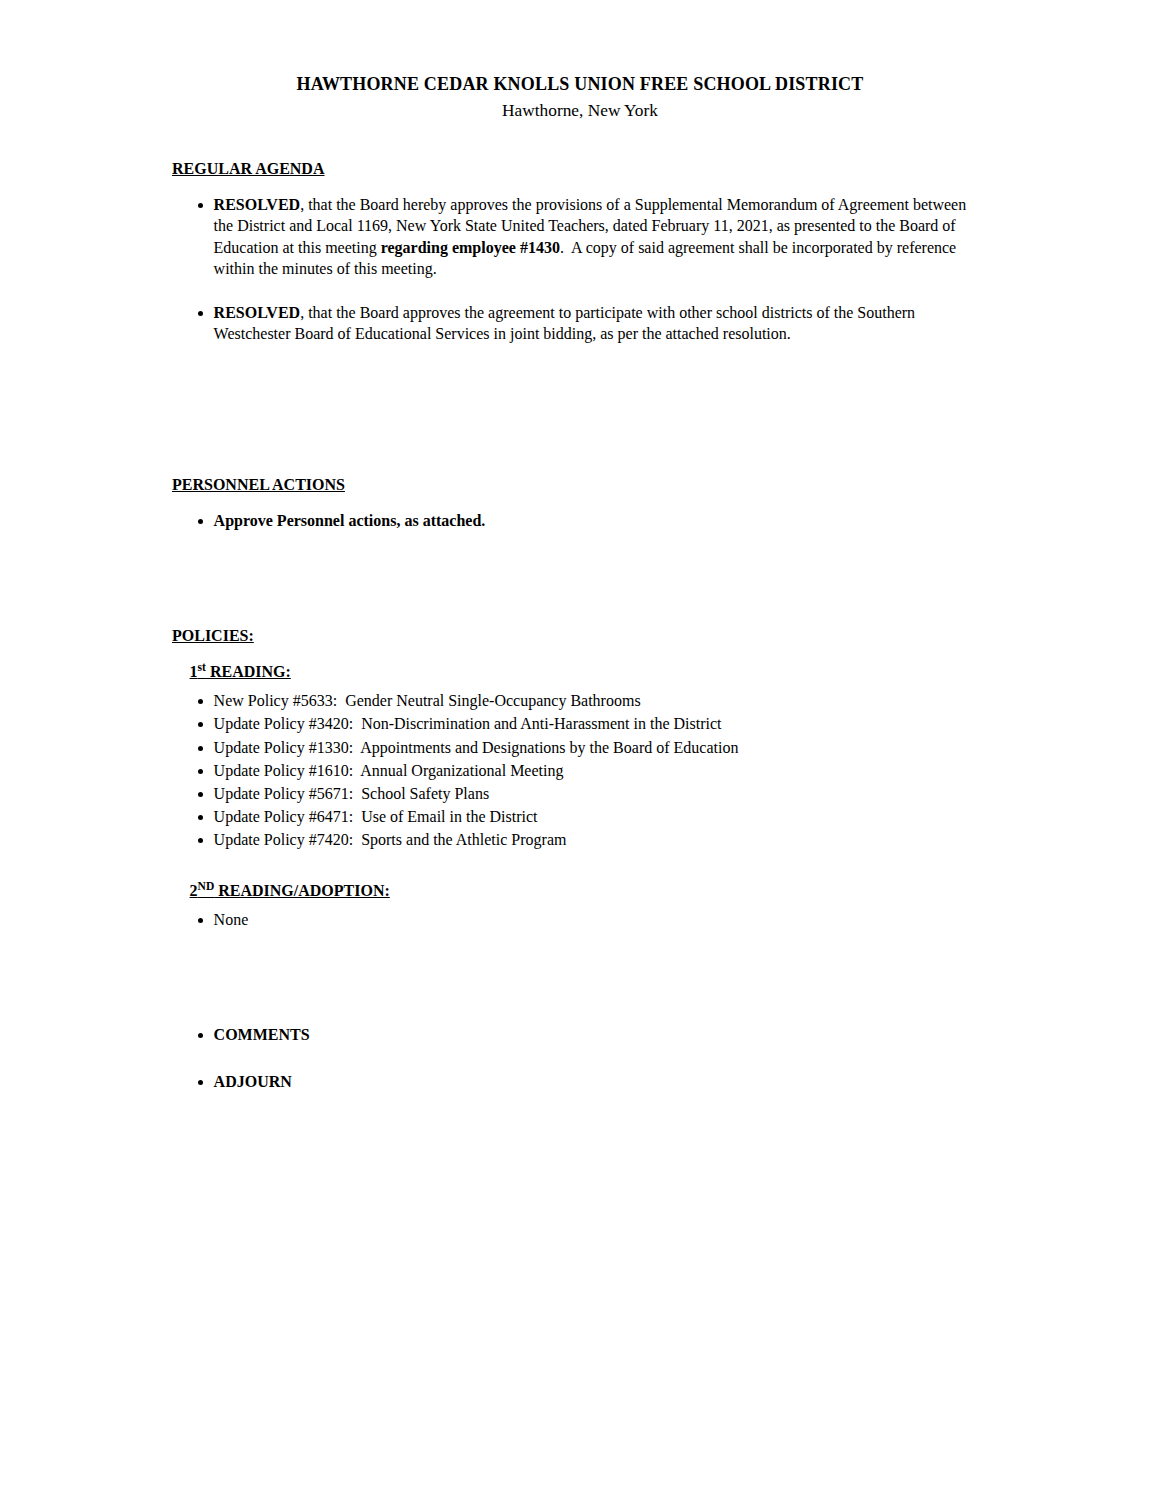HAWTHORNE CEDAR KNOLLS UNION FREE SCHOOL DISTRICT
Hawthorne, New York
Regular Agenda
RESOLVED, that the Board hereby approves the provisions of a Supplemental Memorandum of Agreement between the District and Local 1169, New York State United Teachers, dated February 11, 2021, as presented to the Board of Education at this meeting regarding employee #1430. A copy of said agreement shall be incorporated by reference within the minutes of this meeting.
RESOLVED, that the Board approves the agreement to participate with other school districts of the Southern Westchester Board of Educational Services in joint bidding, as per the attached resolution.
Personnel Actions
Approve Personnel actions, as attached.
Policies:
1st READING:
New Policy #5633: Gender Neutral Single-Occupancy Bathrooms
Update Policy #3420: Non-Discrimination and Anti-Harassment in the District
Update Policy #1330: Appointments and Designations by the Board of Education
Update Policy #1610: Annual Organizational Meeting
Update Policy #5671: School Safety Plans
Update Policy #6471: Use of Email in the District
Update Policy #7420: Sports and the Athletic Program
2ND READING/ADOPTION:
None
COMMENTS
ADJOURN